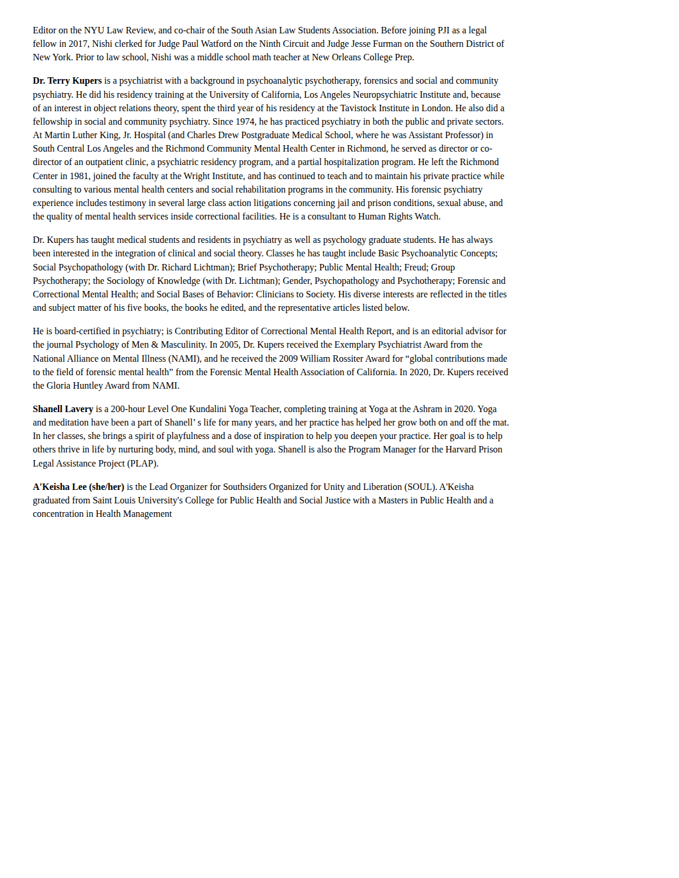Editor on the NYU Law Review, and co-chair of the South Asian Law Students Association. Before joining PJI as a legal fellow in 2017, Nishi clerked for Judge Paul Watford on the Ninth Circuit and Judge Jesse Furman on the Southern District of New York. Prior to law school, Nishi was a middle school math teacher at New Orleans College Prep.
Dr. Terry Kupers is a psychiatrist with a background in psychoanalytic psychotherapy, forensics and social and community psychiatry. He did his residency training at the University of California, Los Angeles Neuropsychiatric Institute and, because of an interest in object relations theory, spent the third year of his residency at the Tavistock Institute in London. He also did a fellowship in social and community psychiatry. Since 1974, he has practiced psychiatry in both the public and private sectors. At Martin Luther King, Jr. Hospital (and Charles Drew Postgraduate Medical School, where he was Assistant Professor) in South Central Los Angeles and the Richmond Community Mental Health Center in Richmond, he served as director or co-director of an outpatient clinic, a psychiatric residency program, and a partial hospitalization program. He left the Richmond Center in 1981, joined the faculty at the Wright Institute, and has continued to teach and to maintain his private practice while consulting to various mental health centers and social rehabilitation programs in the community. His forensic psychiatry experience includes testimony in several large class action litigations concerning jail and prison conditions, sexual abuse, and the quality of mental health services inside correctional facilities. He is a consultant to Human Rights Watch.
Dr. Kupers has taught medical students and residents in psychiatry as well as psychology graduate students. He has always been interested in the integration of clinical and social theory. Classes he has taught include Basic Psychoanalytic Concepts; Social Psychopathology (with Dr. Richard Lichtman); Brief Psychotherapy; Public Mental Health; Freud; Group Psychotherapy; the Sociology of Knowledge (with Dr. Lichtman); Gender, Psychopathology and Psychotherapy; Forensic and Correctional Mental Health; and Social Bases of Behavior: Clinicians to Society. His diverse interests are reflected in the titles and subject matter of his five books, the books he edited, and the representative articles listed below.
He is board-certified in psychiatry; is Contributing Editor of Correctional Mental Health Report, and is an editorial advisor for the journal Psychology of Men & Masculinity. In 2005, Dr. Kupers received the Exemplary Psychiatrist Award from the National Alliance on Mental Illness (NAMI), and he received the 2009 William Rossiter Award for “global contributions made to the field of forensic mental health” from the Forensic Mental Health Association of California. In 2020, Dr. Kupers received the Gloria Huntley Award from NAMI.
Shanell Lavery is a 200-hour Level One Kundalini Yoga Teacher, completing training at Yoga at the Ashram in 2020. Yoga and meditation have been a part of Shanell’ s life for many years, and her practice has helped her grow both on and off the mat. In her classes, she brings a spirit of playfulness and a dose of inspiration to help you deepen your practice. Her goal is to help others thrive in life by nurturing body, mind, and soul with yoga. Shanell is also the Program Manager for the Harvard Prison Legal Assistance Project (PLAP).
A'Keisha Lee (she/her) is the Lead Organizer for Southsiders Organized for Unity and Liberation (SOUL). A'Keisha graduated from Saint Louis University's College for Public Health and Social Justice with a Masters in Public Health and a concentration in Health Management